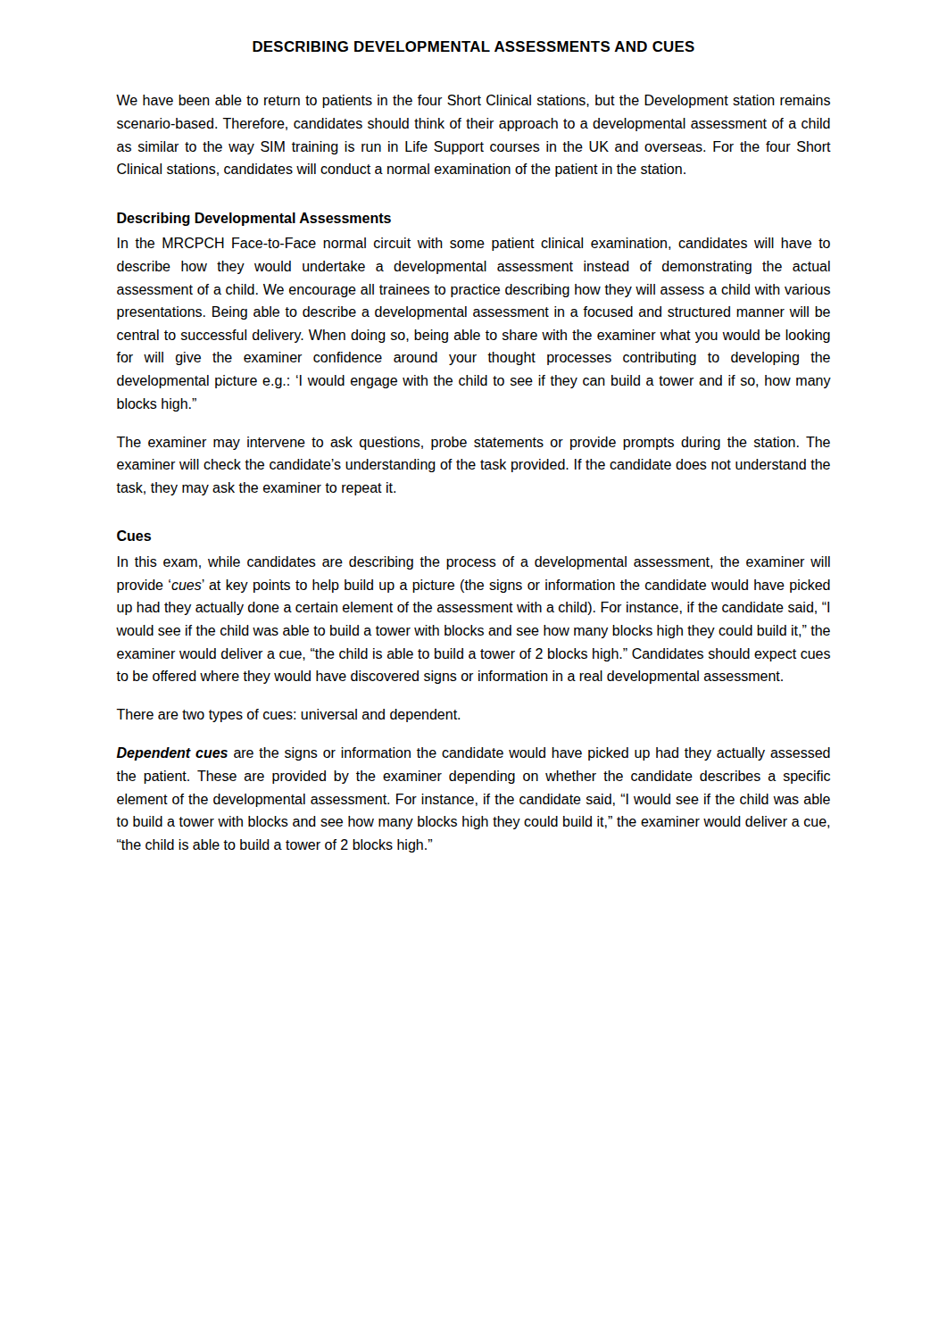DESCRIBING DEVELOPMENTAL ASSESSMENTS AND CUES
We have been able to return to patients in the four Short Clinical stations, but the Development station remains scenario-based. Therefore, candidates should think of their approach to a developmental assessment of a child as similar to the way SIM training is run in Life Support courses in the UK and overseas. For the four Short Clinical stations, candidates will conduct a normal examination of the patient in the station.
Describing Developmental Assessments
In the MRCPCH Face-to-Face normal circuit with some patient clinical examination, candidates will have to describe how they would undertake a developmental assessment instead of demonstrating the actual assessment of a child. We encourage all trainees to practice describing how they will assess a child with various presentations. Being able to describe a developmental assessment in a focused and structured manner will be central to successful delivery. When doing so, being able to share with the examiner what you would be looking for will give the examiner confidence around your thought processes contributing to developing the developmental picture e.g.: ‘I would engage with the child to see if they can build a tower and if so, how many blocks high.”
The examiner may intervene to ask questions, probe statements or provide prompts during the station. The examiner will check the candidate’s understanding of the task provided. If the candidate does not understand the task, they may ask the examiner to repeat it.
Cues
In this exam, while candidates are describing the process of a developmental assessment, the examiner will provide ‘cues’ at key points to help build up a picture (the signs or information the candidate would have picked up had they actually done a certain element of the assessment with a child). For instance, if the candidate said, “I would see if the child was able to build a tower with blocks and see how many blocks high they could build it,” the examiner would deliver a cue, “the child is able to build a tower of 2 blocks high.” Candidates should expect cues to be offered where they would have discovered signs or information in a real developmental assessment.
There are two types of cues: universal and dependent.
Dependent cues are the signs or information the candidate would have picked up had they actually assessed the patient. These are provided by the examiner depending on whether the candidate describes a specific element of the developmental assessment. For instance, if the candidate said, “I would see if the child was able to build a tower with blocks and see how many blocks high they could build it,” the examiner would deliver a cue, “the child is able to build a tower of 2 blocks high.”